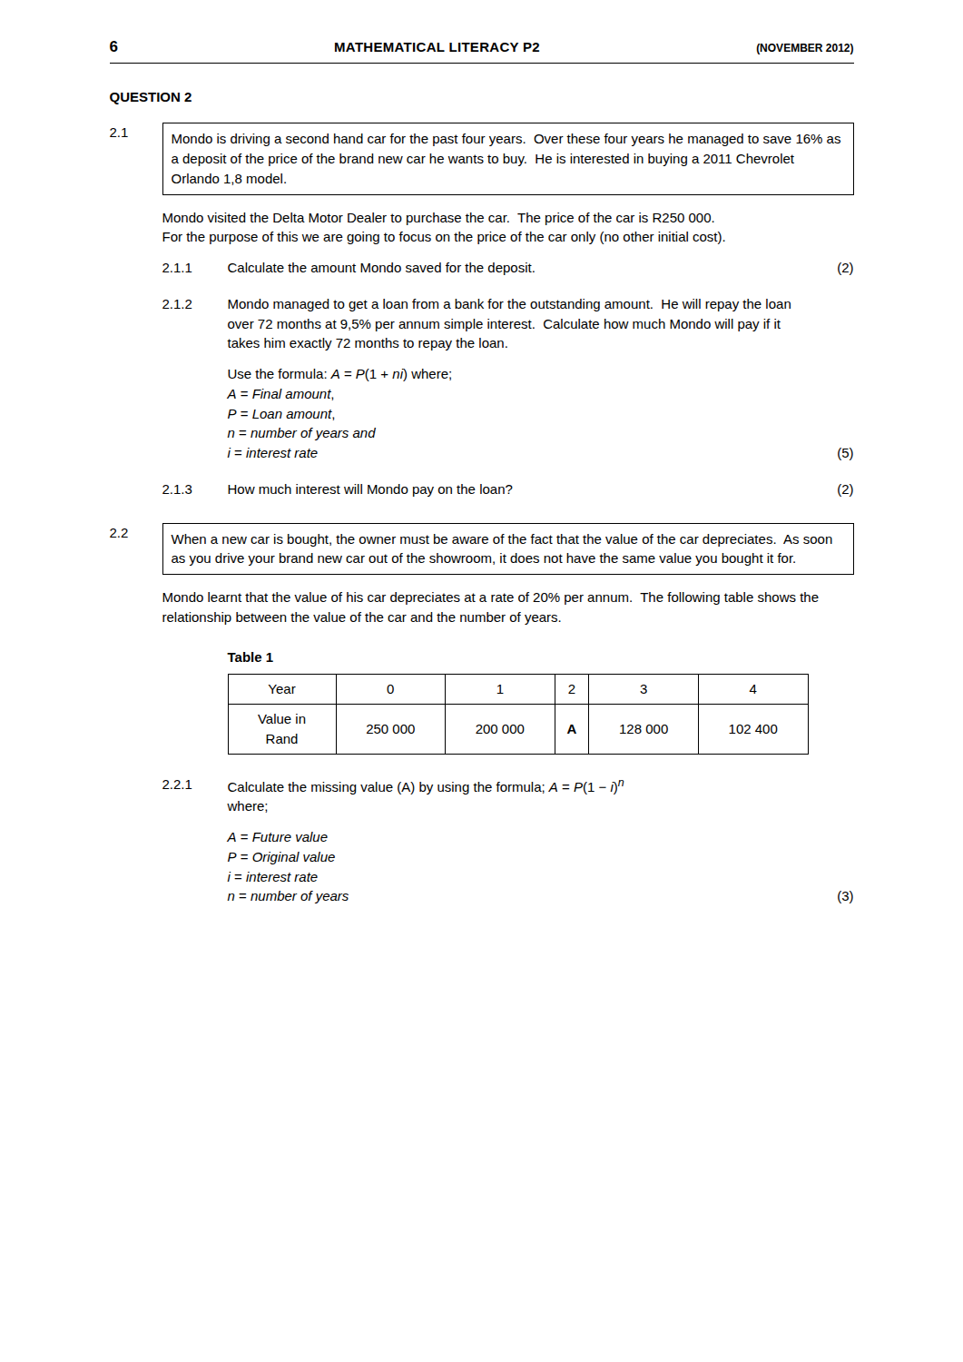6 MATHEMATICAL LITERACY P2 (NOVEMBER 2012)
QUESTION 2
2.1
Mondo is driving a second hand car for the past four years. Over these four years he managed to save 16% as a deposit of the price of the brand new car he wants to buy. He is interested in buying a 2011 Chevrolet Orlando 1,8 model.
Mondo visited the Delta Motor Dealer to purchase the car. The price of the car is R250 000.
For the purpose of this we are going to focus on the price of the car only (no other initial cost).
2.1.1
Calculate the amount Mondo saved for the deposit.
(2)
2.1.2
Mondo managed to get a loan from a bank for the outstanding amount. He will repay the loan over 72 months at 9,5% per annum simple interest. Calculate how much Mondo will pay if it takes him exactly 72 months to repay the loan.
Use the formula: A = P(1 + ni) where;
A = Final amount,
P = Loan amount,
n = number of years and
i = interest rate
(5)
2.1.3
How much interest will Mondo pay on the loan?
(2)
2.2
When a new car is bought, the owner must be aware of the fact that the value of the car depreciates. As soon as you drive your brand new car out of the showroom, it does not have the same value you bought it for.
Mondo learnt that the value of his car depreciates at a rate of 20% per annum. The following table shows the relationship between the value of the car and the number of years.
Table 1
| Year | 0 | 1 | 2 | 3 | 4 |
| Value in Rand | 250 000 | 200 000 | A | 128 000 | 102 400 |
2.2.1
Calculate the missing value (A) by using the formula; A = P(1 − i)n
where;
A = Future value
P = Original value
i = interest rate
n = number of years
(3)